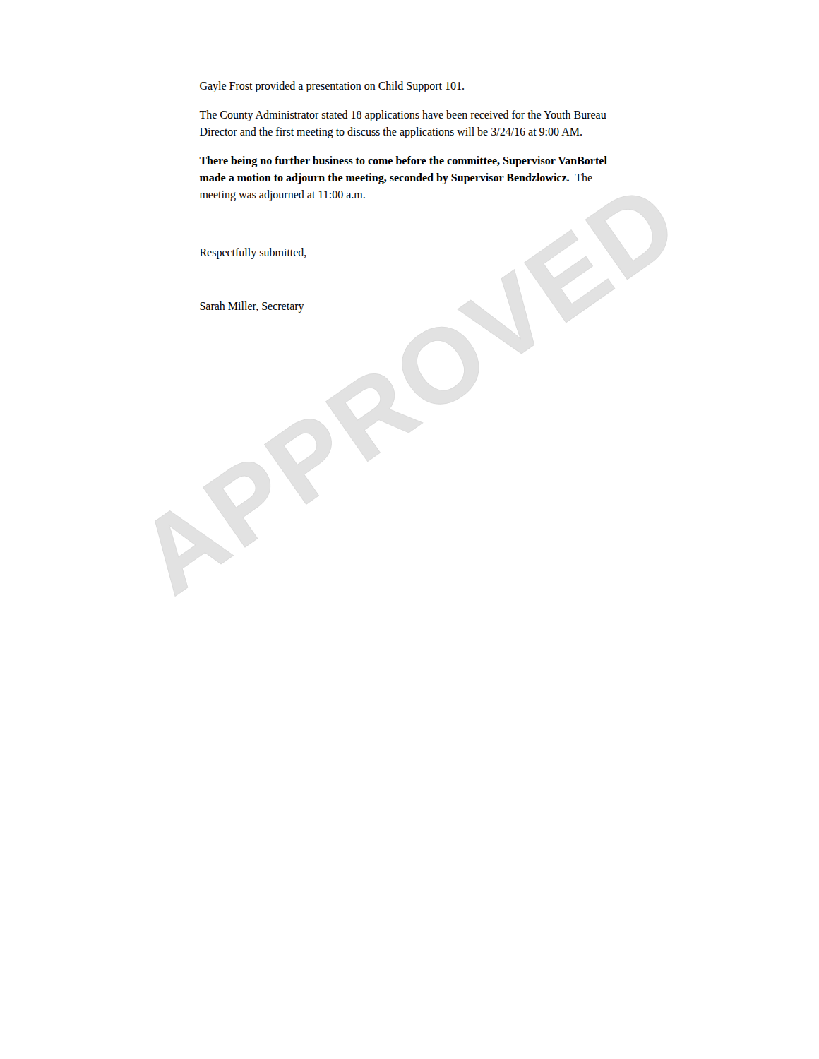APPROVED
Gayle Frost provided a presentation on Child Support 101.
The County Administrator stated 18 applications have been received for the Youth Bureau Director and the first meeting to discuss the applications will be 3/24/16 at 9:00 AM.
There being no further business to come before the committee, Supervisor VanBortel made a motion to adjourn the meeting, seconded by Supervisor Bendzlowicz. The meeting was adjourned at 11:00 a.m.
Respectfully submitted,
Sarah Miller, Secretary